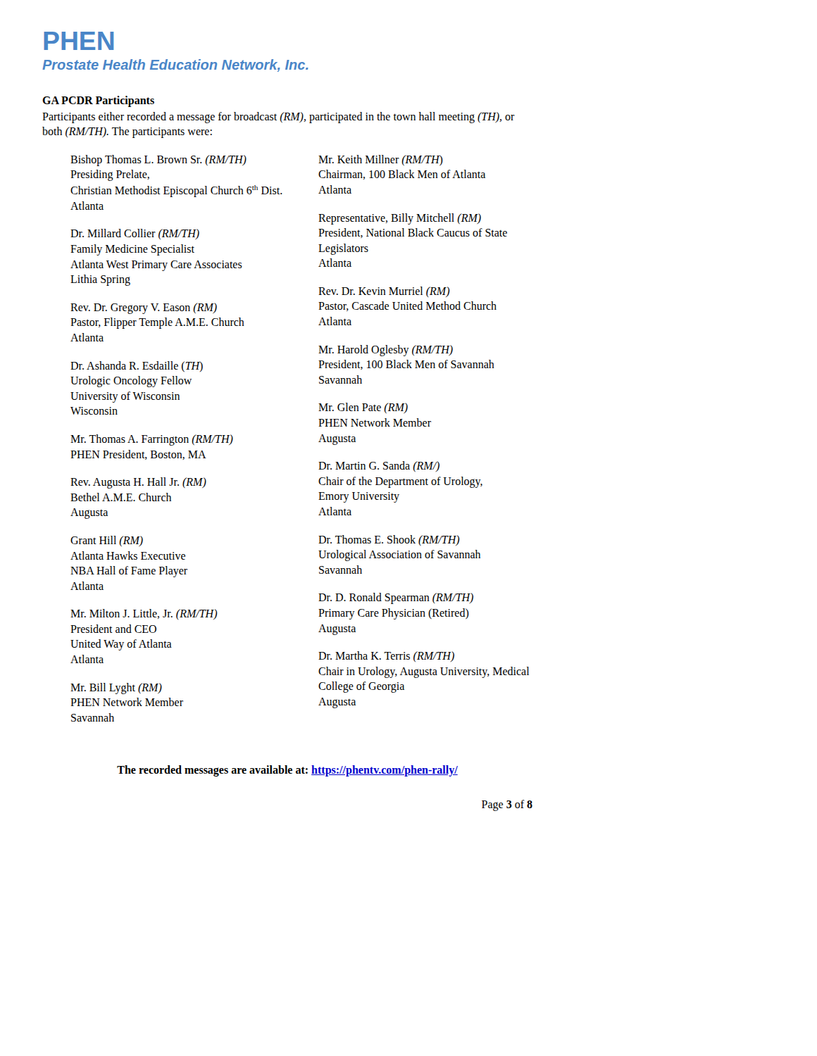PHEN
Prostate Health Education Network, Inc.
GA PCDR Participants
Participants either recorded a message for broadcast (RM), participated in the town hall meeting (TH), or both (RM/TH). The participants were:
Bishop Thomas L. Brown Sr. (RM/TH)
Presiding Prelate,
Christian Methodist Episcopal Church 6th Dist.
Atlanta
Dr. Millard Collier (RM/TH)
Family Medicine Specialist
Atlanta West Primary Care Associates
Lithia Spring
Rev. Dr. Gregory V. Eason (RM)
Pastor, Flipper Temple A.M.E. Church
Atlanta
Dr. Ashanda R. Esdaille (TH)
Urologic Oncology Fellow
University of Wisconsin
Wisconsin
Mr. Thomas A. Farrington (RM/TH)
PHEN President, Boston, MA
Rev. Augusta H. Hall Jr. (RM)
Bethel A.M.E. Church
Augusta
Grant Hill (RM)
Atlanta Hawks Executive
NBA Hall of Fame Player
Atlanta
Mr. Milton J. Little, Jr. (RM/TH)
President and CEO
United Way of Atlanta
Atlanta
Mr. Bill Lyght (RM)
PHEN Network Member
Savannah
Mr. Keith Millner (RM/TH)
Chairman, 100 Black Men of Atlanta
Atlanta
Representative, Billy Mitchell (RM)
President, National Black Caucus of State
Legislators
Atlanta
Rev. Dr. Kevin Murriel (RM)
Pastor, Cascade United Method Church
Atlanta
Mr. Harold Oglesby (RM/TH)
President, 100 Black Men of Savannah
Savannah
Mr. Glen Pate (RM)
PHEN Network Member
Augusta
Dr. Martin G. Sanda (RM/)
Chair of the Department of Urology,
Emory University
Atlanta
Dr. Thomas E. Shook (RM/TH)
Urological Association of Savannah
Savannah
Dr. D. Ronald Spearman (RM/TH)
Primary Care Physician (Retired)
Augusta
Dr. Martha K. Terris (RM/TH)
Chair in Urology, Augusta University, Medical
College of Georgia
Augusta
The recorded messages are available at: https://phentv.com/phen-rally/
Page 3 of 8